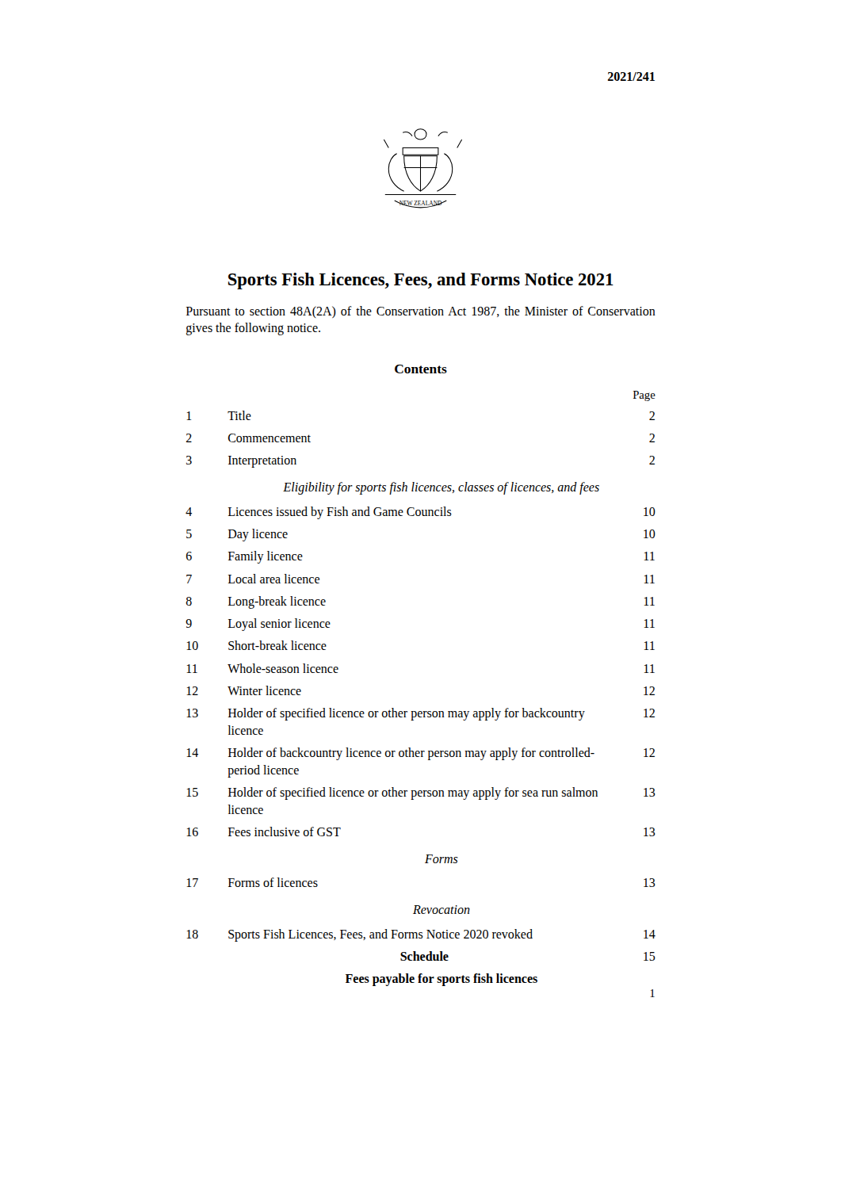2021/241
Sports Fish Licences, Fees, and Forms Notice 2021
Pursuant to section 48A(2A) of the Conservation Act 1987, the Minister of Conservation gives the following notice.
Contents
Page
| 1 | Title | 2 |
| 2 | Commencement | 2 |
| 3 | Interpretation | 2 |
| | Eligibility for sports fish licences, classes of licences, and fees |
| 4 | Licences issued by Fish and Game Councils | 10 |
| 5 | Day licence | 10 |
| 6 | Family licence | 11 |
| 7 | Local area licence | 11 |
| 8 | Long-break licence | 11 |
| 9 | Loyal senior licence | 11 |
| 10 | Short-break licence | 11 |
| 11 | Whole-season licence | 11 |
| 12 | Winter licence | 12 |
| 13 | Holder of specified licence or other person may apply for backcountry licence | 12 |
| 14 | Holder of backcountry licence or other person may apply for controlled-period licence | 12 |
| 15 | Holder of specified licence or other person may apply for sea run salmon licence | 13 |
| 16 | Fees inclusive of GST | 13 |
| | Forms |
| 17 | Forms of licences | 13 |
| | Revocation |
| 18 | Sports Fish Licences, Fees, and Forms Notice 2020 revoked | 14 |
| | Schedule | 15 |
| | Fees payable for sports fish licences |
1